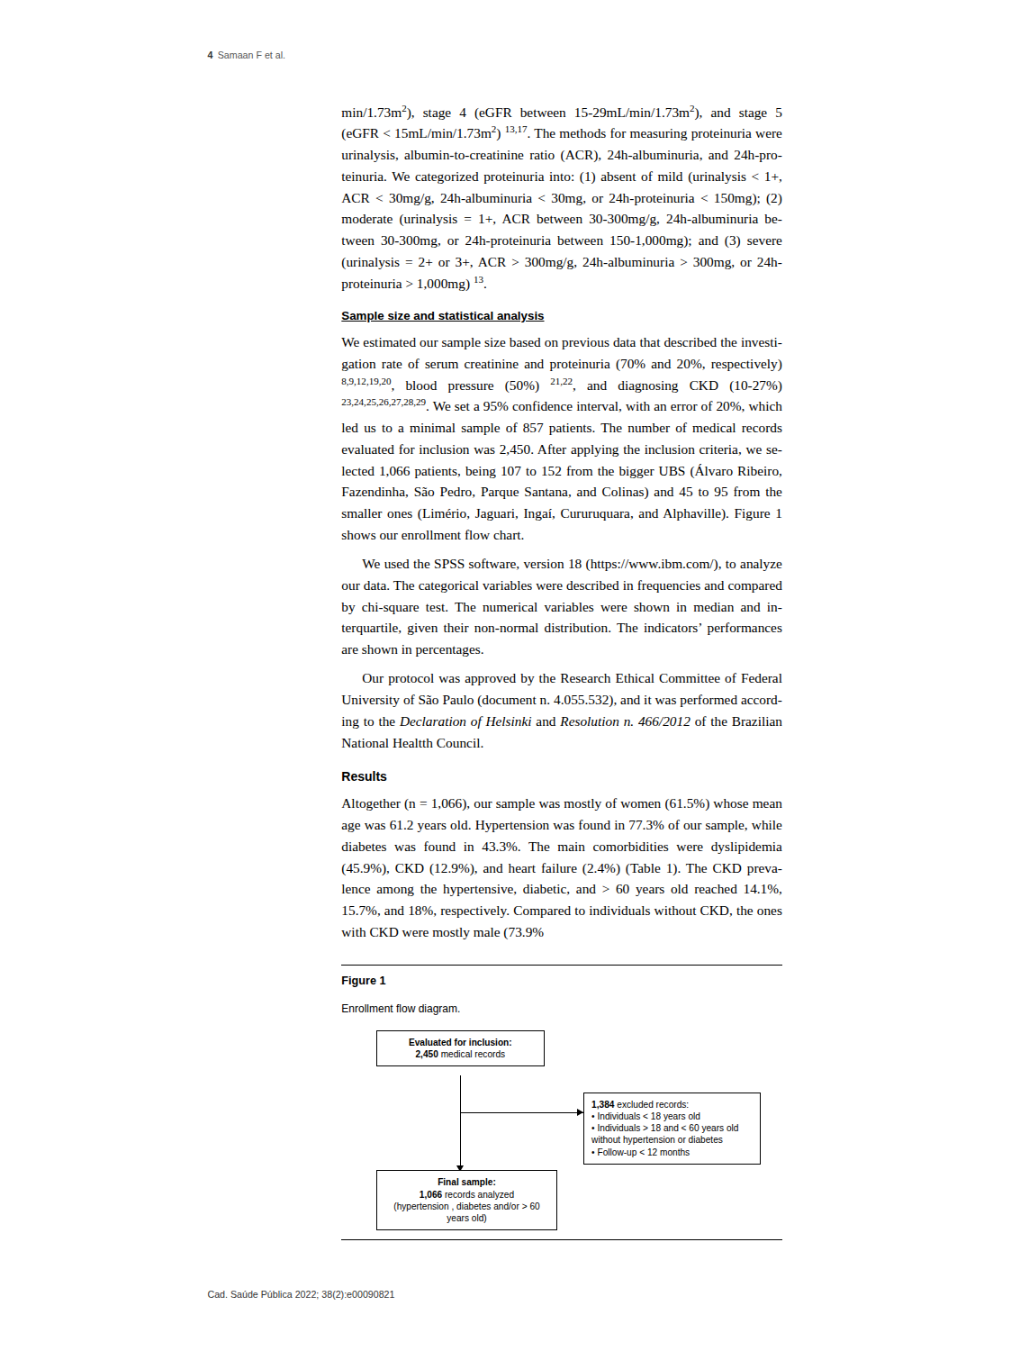4 Samaan F et al.
min/1.73m2), stage 4 (eGFR between 15-29mL/min/1.73m2), and stage 5 (eGFR < 15mL/min/1.73m2) 13,17. The methods for measuring proteinuria were urinalysis, albumin-to-creatinine ratio (ACR), 24h-albuminuria, and 24h-proteinuria. We categorized proteinuria into: (1) absent of mild (urinalysis < 1+, ACR < 30mg/g, 24h-albuminuria < 30mg, or 24h-proteinuria < 150mg); (2) moderate (urinalysis = 1+, ACR between 30-300mg/g, 24h-albuminuria between 30-300mg, or 24h-proteinuria between 150-1,000mg); and (3) severe (urinalysis = 2+ or 3+, ACR > 300mg/g, 24h-albuminuria > 300mg, or 24h-proteinuria > 1,000mg) 13.
Sample size and statistical analysis
We estimated our sample size based on previous data that described the investigation rate of serum creatinine and proteinuria (70% and 20%, respectively) 8,9,12,19,20, blood pressure (50%) 21,22, and diagnosing CKD (10-27%) 23,24,25,26,27,28,29. We set a 95% confidence interval, with an error of 20%, which led us to a minimal sample of 857 patients. The number of medical records evaluated for inclusion was 2,450. After applying the inclusion criteria, we selected 1,066 patients, being 107 to 152 from the bigger UBS (Álvaro Ribeiro, Fazendinha, São Pedro, Parque Santana, and Colinas) and 45 to 95 from the smaller ones (Limério, Jaguari, Ingaí, Cururuquara, and Alphaville). Figure 1 shows our enrollment flow chart.
We used the SPSS software, version 18 (https://www.ibm.com/), to analyze our data. The categorical variables were described in frequencies and compared by chi-square test. The numerical variables were shown in median and interquartile, given their non-normal distribution. The indicators’ performances are shown in percentages.
Our protocol was approved by the Research Ethical Committee of Federal University of São Paulo (document n. 4.055.532), and it was performed according to the Declaration of Helsinki and Resolution n. 466/2012 of the Brazilian National Healtth Council.
Results
Altogether (n = 1,066), our sample was mostly of women (61.5%) whose mean age was 61.2 years old. Hypertension was found in 77.3% of our sample, while diabetes was found in 43.3%. The main comorbidities were dyslipidemia (45.9%), CKD (12.9%), and heart failure (2.4%) (Table 1). The CKD prevalence among the hypertensive, diabetic, and > 60 years old reached 14.1%, 15.7%, and 18%, respectively. Compared to individuals without CKD, the ones with CKD were mostly male (73.9%
Figure 1
Enrollment flow diagram.
Evaluated for inclusion:
2,450 medical records
1,384 excluded records:
• Individuals < 18 years old
• Individuals > 18 and < 60 years old
without hypertension or diabetes
• Follow-up < 12 months
Final sample:
1,066 records analyzed
(hypertension , diabetes and/or > 60 years old)
Cad. Saúde Pública 2022; 38(2):e00090821